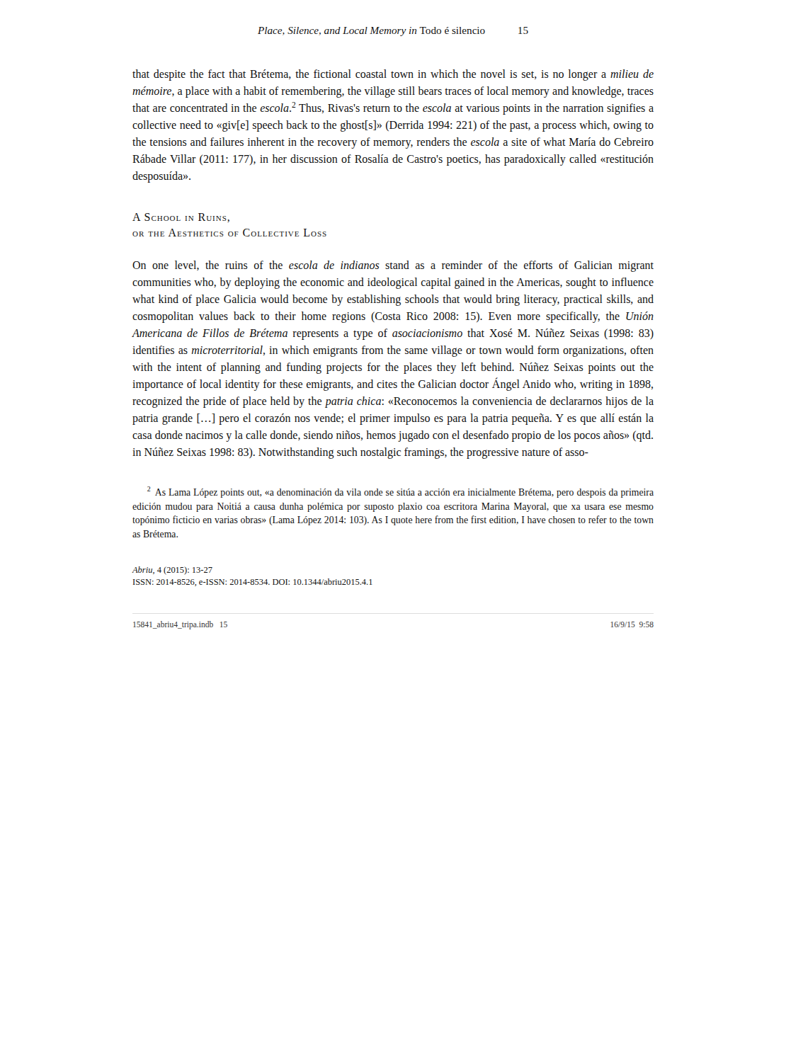Place, Silence, and Local Memory in Todo é silencio 15
that despite the fact that Brétema, the fictional coastal town in which the novel is set, is no longer a milieu de mémoire, a place with a habit of remembering, the village still bears traces of local memory and knowledge, traces that are concentrated in the escola.2 Thus, Rivas's return to the escola at various points in the narration signifies a collective need to «giv[e] speech back to the ghost[s]» (Derrida 1994: 221) of the past, a process which, owing to the tensions and failures inherent in the recovery of memory, renders the escola a site of what María do Cebreiro Rábade Villar (2011: 177), in her discussion of Rosalía de Castro's poetics, has paradoxically called «restitución desposuída».
A School in Ruins,
or the Aesthetics of Collective Loss
On one level, the ruins of the escola de indianos stand as a reminder of the efforts of Galician migrant communities who, by deploying the economic and ideological capital gained in the Americas, sought to influence what kind of place Galicia would become by establishing schools that would bring literacy, practical skills, and cosmopolitan values back to their home regions (Costa Rico 2008: 15). Even more specifically, the Unión Americana de Fillos de Brétema represents a type of asociacionismo that Xosé M. Núñez Seixas (1998: 83) identifies as microterritorial, in which emigrants from the same village or town would form organizations, often with the intent of planning and funding projects for the places they left behind. Núñez Seixas points out the importance of local identity for these emigrants, and cites the Galician doctor Ángel Anido who, writing in 1898, recognized the pride of place held by the patria chica: «Reconocemos la conveniencia de declararnos hijos de la patria grande […] pero el corazón nos vende; el primer impulso es para la patria pequeña. Y es que allí están la casa donde nacimos y la calle donde, siendo niños, hemos jugado con el desenfado propio de los pocos años» (qtd. in Núñez Seixas 1998: 83). Notwithstanding such nostalgic framings, the progressive nature of asso-
2 As Lama López points out, «a denominación da vila onde se sitúa a acción era inicialmente Brétema, pero despois da primeira edición mudou para Noitiá a causa dunha polémica por suposto plaxio coa escritora Marina Mayoral, que xa usara ese mesmo topónimo ficticio en varias obras» (Lama López 2014: 103). As I quote here from the first edition, I have chosen to refer to the town as Brétema.
Abriu, 4 (2015): 13-27
ISSN: 2014-8526, e-ISSN: 2014-8534. DOI: 10.1344/abriu2015.4.1
15841_abriu4_tripa.indb 15 16/9/15 9:58